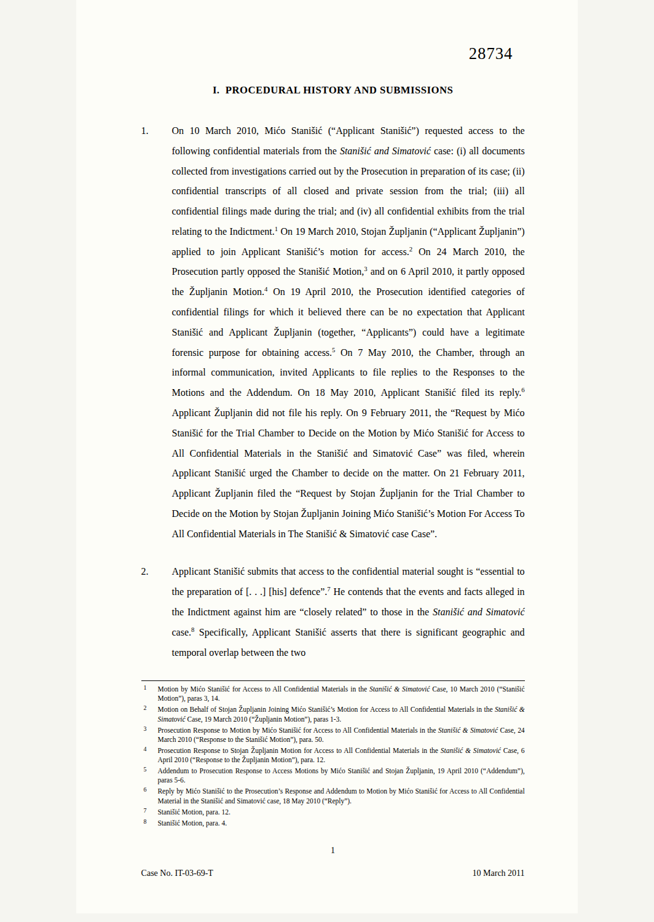28734
I. PROCEDURAL HISTORY AND SUBMISSIONS
1.
On 10 March 2010, Mićo Stanišić (“Applicant Stanišić”) requested access to the following confidential materials from the Stanišić and Simatović case: (i) all documents collected from investigations carried out by the Prosecution in preparation of its case; (ii) confidential transcripts of all closed and private session from the trial; (iii) all confidential filings made during the trial; and (iv) all confidential exhibits from the trial relating to the Indictment.1 On 19 March 2010, Stojan Župljanin (“Applicant Župljanin”) applied to join Applicant Stanišić’s motion for access.2 On 24 March 2010, the Prosecution partly opposed the Stanišić Motion,3 and on 6 April 2010, it partly opposed the Župljanin Motion.4 On 19 April 2010, the Prosecution identified categories of confidential filings for which it believed there can be no expectation that Applicant Stanišić and Applicant Župljanin (together, “Applicants”) could have a legitimate forensic purpose for obtaining access.5 On 7 May 2010, the Chamber, through an informal communication, invited Applicants to file replies to the Responses to the Motions and the Addendum. On 18 May 2010, Applicant Stanišić filed its reply.6 Applicant Župljanin did not file his reply. On 9 February 2011, the “Request by Mićo Stanišić for the Trial Chamber to Decide on the Motion by Mićo Stanišić for Access to All Confidential Materials in the Stanišić and Simatović Case” was filed, wherein Applicant Stanišić urged the Chamber to decide on the matter. On 21 February 2011, Applicant Župljanin filed the “Request by Stojan Župljanin for the Trial Chamber to Decide on the Motion by Stojan Župljanin Joining Mićo Stanišić’s Motion For Access To All Confidential Materials in The Stanišić & Simatović case Case”.
2.
Applicant Stanišić submits that access to the confidential material sought is “essential to the preparation of [. . .] [his] defence”.7 He contends that the events and facts alleged in the Indictment against him are “closely related” to those in the Stanišić and Simatović case.8 Specifically, Applicant Stanišić asserts that there is significant geographic and temporal overlap between the two
Motion by Mićo Stanišić for Access to All Confidential Materials in the Stanišić & Simatović Case, 10 March 2010 (“Stanišić Motion”), paras 3, 14.
Motion on Behalf of Stojan Župljanin Joining Mićo Stanišić’s Motion for Access to All Confidential Materials in the Stanišić & Simatović Case, 19 March 2010 (“Župljanin Motion”), paras 1-3.
Prosecution Response to Motion by Mićo Stanišić for Access to All Confidential Materials in the Stanišić & Simatović Case, 24 March 2010 (“Response to the Stanišić Motion”), para. 50.
Prosecution Response to Stojan Župljanin Motion for Access to All Confidential Materials in the Stanišić & Simatović Case, 6 April 2010 (“Response to the Župljanin Motion”), para. 12.
Addendum to Prosecution Response to Access Motions by Mićo Stanišić and Stojan Župljanin, 19 April 2010 (“Addendum”), paras 5-6.
Reply by Mićo Stanišić to the Prosecution’s Response and Addendum to Motion by Mićo Stanišić for Access to All Confidential Material in the Stanišić and Simatović case, 18 May 2010 (“Reply”).
Stanišić Motion, para. 12.
Stanišić Motion, para. 4.
1
Case No. IT-03-69-T 10 March 2011